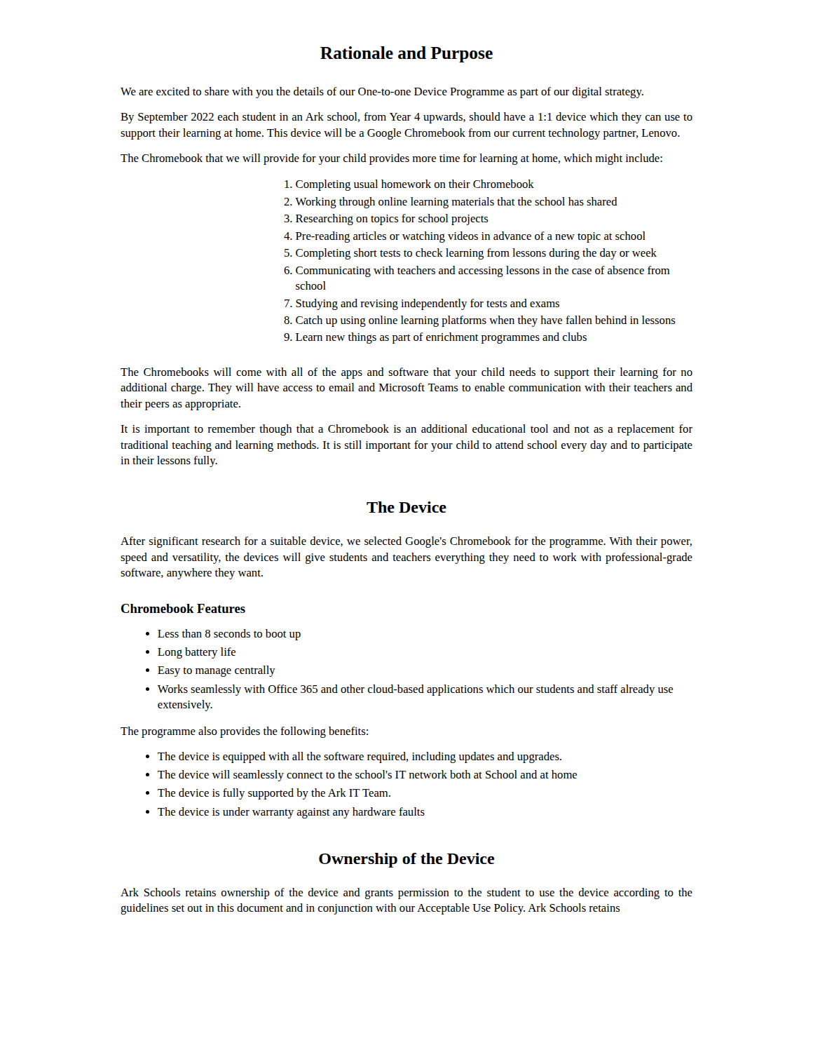Rationale and Purpose
We are excited to share with you the details of our One-to-one Device Programme as part of our digital strategy.
By September 2022 each student in an Ark school, from Year 4 upwards, should have a 1:1 device which they can use to support their learning at home. This device will be a Google Chromebook from our current technology partner, Lenovo.
The Chromebook that we will provide for your child provides more time for learning at home, which might include:
Completing usual homework on their Chromebook
Working through online learning materials that the school has shared
Researching on topics for school projects
Pre-reading articles or watching videos in advance of a new topic at school
Completing short tests to check learning from lessons during the day or week
Communicating with teachers and accessing lessons in the case of absence from school
Studying and revising independently for tests and exams
Catch up using online learning platforms when they have fallen behind in lessons
Learn new things as part of enrichment programmes and clubs
The Chromebooks will come with all of the apps and software that your child needs to support their learning for no additional charge. They will have access to email and Microsoft Teams to enable communication with their teachers and their peers as appropriate.
It is important to remember though that a Chromebook is an additional educational tool and not as a replacement for traditional teaching and learning methods. It is still important for your child to attend school every day and to participate in their lessons fully.
The Device
After significant research for a suitable device, we selected Google's Chromebook for the programme. With their power, speed and versatility, the devices will give students and teachers everything they need to work with professional-grade software, anywhere they want.
Chromebook Features
Less than 8 seconds to boot up
Long battery life
Easy to manage centrally
Works seamlessly with Office 365 and other cloud-based applications which our students and staff already use extensively.
The programme also provides the following benefits:
The device is equipped with all the software required, including updates and upgrades.
The device will seamlessly connect to the school's IT network both at School and at home
The device is fully supported by the Ark IT Team.
The device is under warranty against any hardware faults
Ownership of the Device
Ark Schools retains ownership of the device and grants permission to the student to use the device according to the guidelines set out in this document and in conjunction with our Acceptable Use Policy. Ark Schools retains